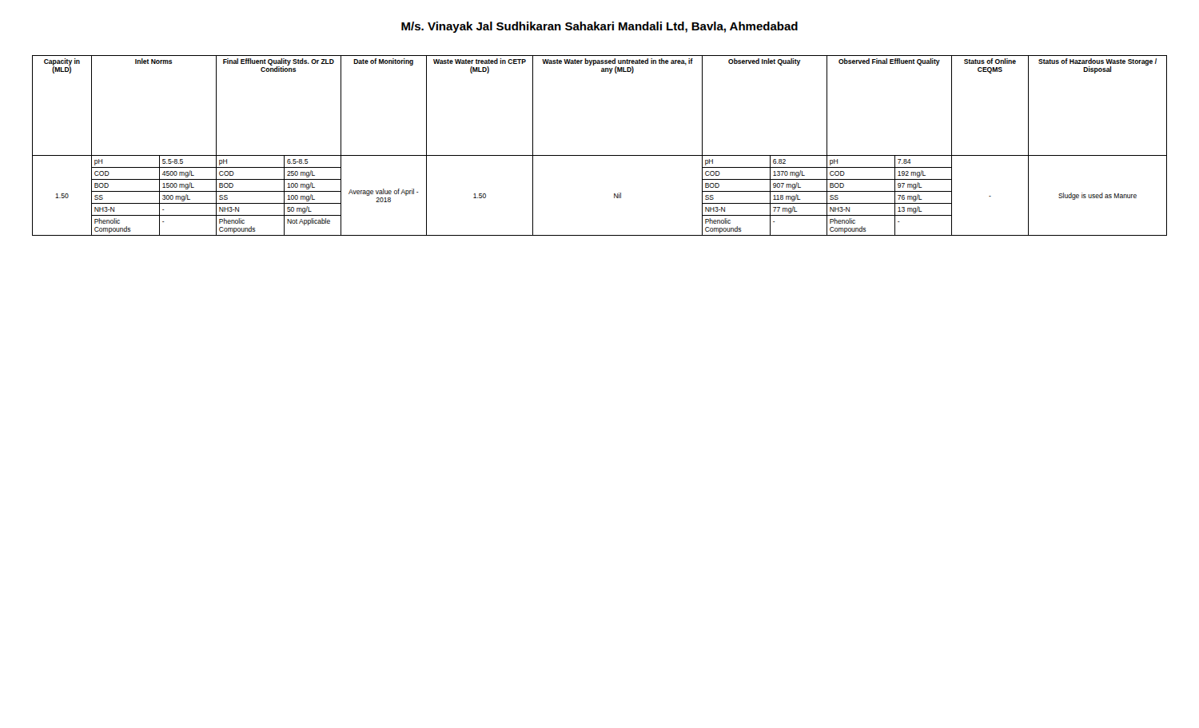M/s. Vinayak Jal Sudhikaran Sahakari Mandali Ltd, Bavla, Ahmedabad
| Capacity in (MLD) | Inlet Norms | Final Effluent Quality Stds. Or ZLD Conditions | Date of Monitoring | Waste Water treated in CETP (MLD) | Waste Water bypassed untreated in the area, if any (MLD) | Observed Inlet Quality | Observed Final Effluent Quality | Status of Online CEQMS | Status of Hazardous Waste Storage / Disposal |
| --- | --- | --- | --- | --- | --- | --- | --- | --- | --- |
| 1.50 | pH | 5.5-8.5 | pH | 6.5-8.5 | Average value of April - 2018 | 1.50 | Nil | pH | 6.82 | pH | 7.84 | - | Sludge is used as Manure |
| COD | 4500 mg/L | COD | 250 mg/L | COD | 1370 mg/L | COD | 192 mg/L |
| BOD | 1500 mg/L | BOD | 100 mg/L | BOD | 907 mg/L | BOD | 97 mg/L |
| SS | 300 mg/L | SS | 100 mg/L | SS | 118 mg/L | SS | 76 mg/L |
| NH 3 -N | - | NH 3 -N | 50 mg/L | NH 3 -N | 77 mg/L | NH 3 -N | 13 mg/L |
| Phenolic Compounds | - | Phenolic Compounds | Not Applicable | Phenolic Compounds | - | Phenolic Compounds | - |